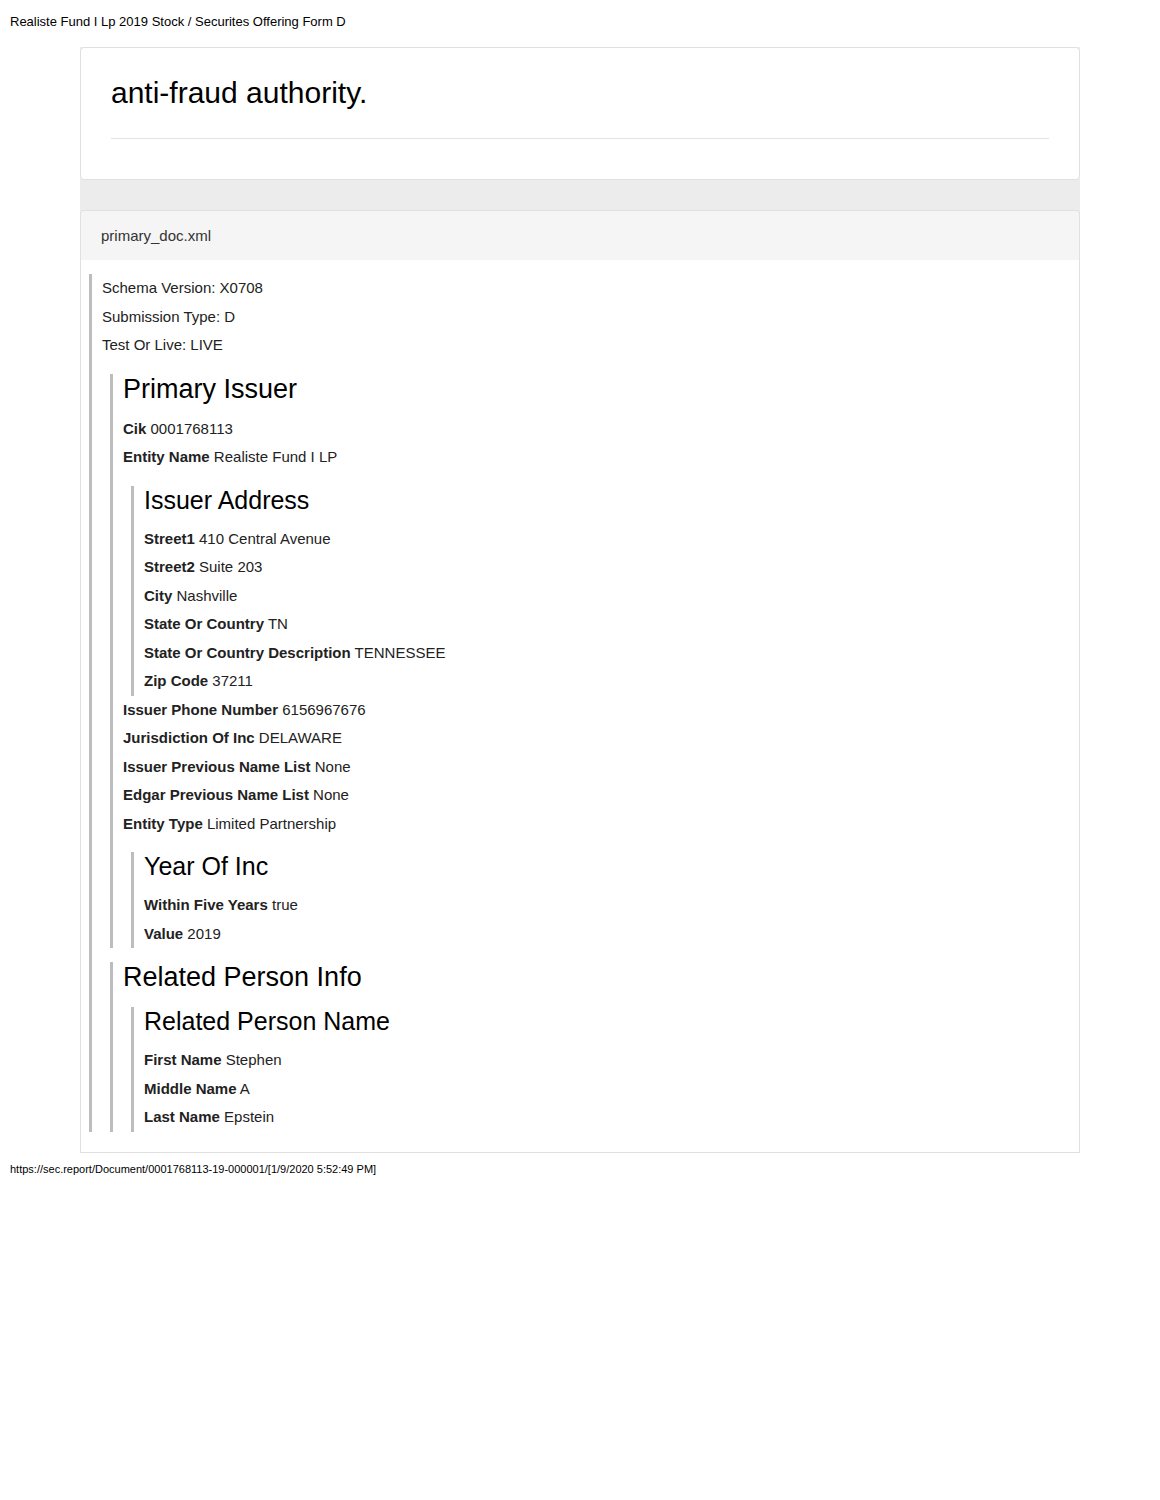Realiste Fund I Lp 2019 Stock / Securites Offering Form D
anti-fraud authority.
primary_doc.xml
Schema Version: X0708
Submission Type: D
Test Or Live: LIVE
Primary Issuer
Cik 0001768113
Entity Name Realiste Fund I LP
Issuer Address
Street1 410 Central Avenue
Street2 Suite 203
City Nashville
State Or Country TN
State Or Country Description TENNESSEE
Zip Code 37211
Issuer Phone Number 6156967676
Jurisdiction Of Inc DELAWARE
Issuer Previous Name List None
Edgar Previous Name List None
Entity Type Limited Partnership
Year Of Inc
Within Five Years true
Value 2019
Related Person Info
Related Person Name
First Name Stephen
Middle Name A
Last Name Epstein
https://sec.report/Document/0001768113-19-000001/[1/9/2020 5:52:49 PM]